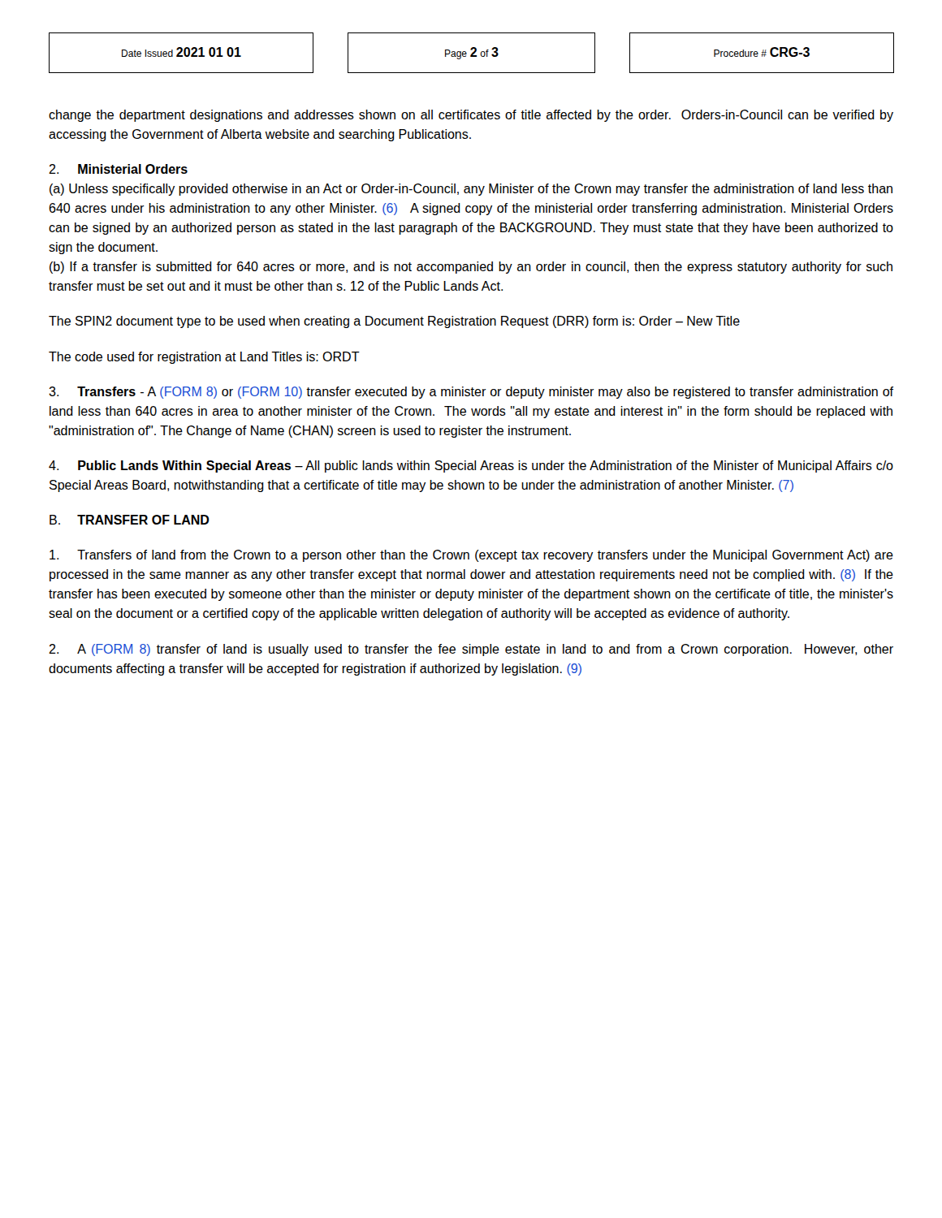Date Issued 2021 01 01
Page 2 of 3
Procedure # CRG-3
change the department designations and addresses shown on all certificates of title affected by the order. Orders-in-Council can be verified by accessing the Government of Alberta website and searching Publications.
2. Ministerial Orders
(a) Unless specifically provided otherwise in an Act or Order-in-Council, any Minister of the Crown may transfer the administration of land less than 640 acres under his administration to any other Minister. (6) A signed copy of the ministerial order transferring administration. Ministerial Orders can be signed by an authorized person as stated in the last paragraph of the BACKGROUND. They must state that they have been authorized to sign the document.
(b) If a transfer is submitted for 640 acres or more, and is not accompanied by an order in council, then the express statutory authority for such transfer must be set out and it must be other than s. 12 of the Public Lands Act.
The SPIN2 document type to be used when creating a Document Registration Request (DRR) form is: Order – New Title
The code used for registration at Land Titles is: ORDT
3. Transfers - A (FORM 8) or (FORM 10) transfer executed by a minister or deputy minister may also be registered to transfer administration of land less than 640 acres in area to another minister of the Crown. The words "all my estate and interest in" in the form should be replaced with "administration of". The Change of Name (CHAN) screen is used to register the instrument.
4. Public Lands Within Special Areas – All public lands within Special Areas is under the Administration of the Minister of Municipal Affairs c/o Special Areas Board, notwithstanding that a certificate of title may be shown to be under the administration of another Minister. (7)
B. TRANSFER OF LAND
1. Transfers of land from the Crown to a person other than the Crown (except tax recovery transfers under the Municipal Government Act) are processed in the same manner as any other transfer except that normal dower and attestation requirements need not be complied with. (8) If the transfer has been executed by someone other than the minister or deputy minister of the department shown on the certificate of title, the minister's seal on the document or a certified copy of the applicable written delegation of authority will be accepted as evidence of authority.
2. A (FORM 8) transfer of land is usually used to transfer the fee simple estate in land to and from a Crown corporation. However, other documents affecting a transfer will be accepted for registration if authorized by legislation. (9)